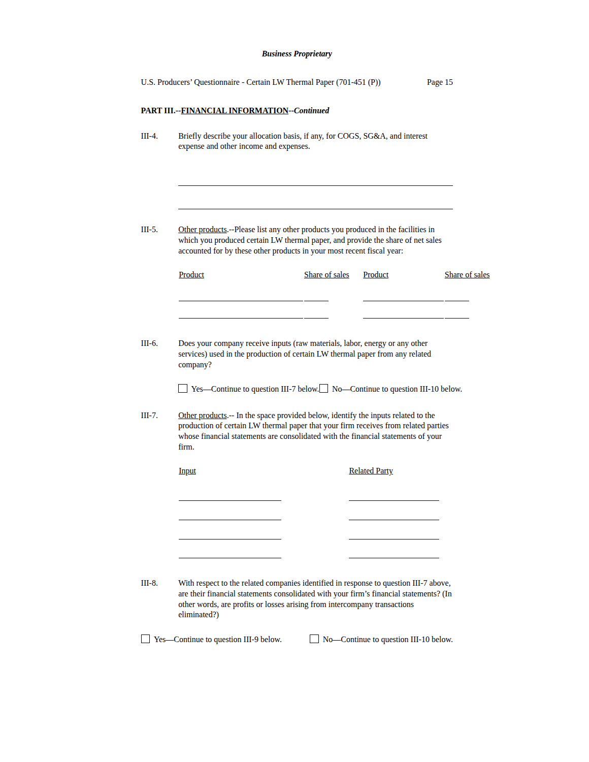Business Proprietary
U.S. Producers’ Questionnaire - Certain LW Thermal Paper (701-451 (P)) Page 15
PART III.--FINANCIAL INFORMATION--Continued
III-4.
Briefly describe your allocation basis, if any, for COGS, SG&A, and interest expense and other income and expenses.
III-5.
Other products.--Please list any other products you produced in the facilities in which you produced certain LW thermal paper, and provide the share of net sales accounted for by these other products in your most recent fiscal year:
| Product | Share of sales | | Product | Share of sales |
| --- | --- | --- | --- | --- |
III-6.
Does your company receive inputs (raw materials, labor, energy or any other services) used in the production of certain LW thermal paper from any related company?
Yes—Continue to question III-7 below. No—Continue to question III-10 below.
III-7.
Other products.-- In the space provided below, identify the inputs related to the production of certain LW thermal paper that your firm receives from related parties whose financial statements are consolidated with the financial statements of your firm.
| Input | | Related Party |
| --- | --- | --- |
III-8.
With respect to the related companies identified in response to question III-7 above, are their financial statements consolidated with your firm’s financial statements? (In other words, are profits or losses arising from intercompany transactions eliminated?)
Yes—Continue to question III-9 below. No—Continue to question III-10 below.